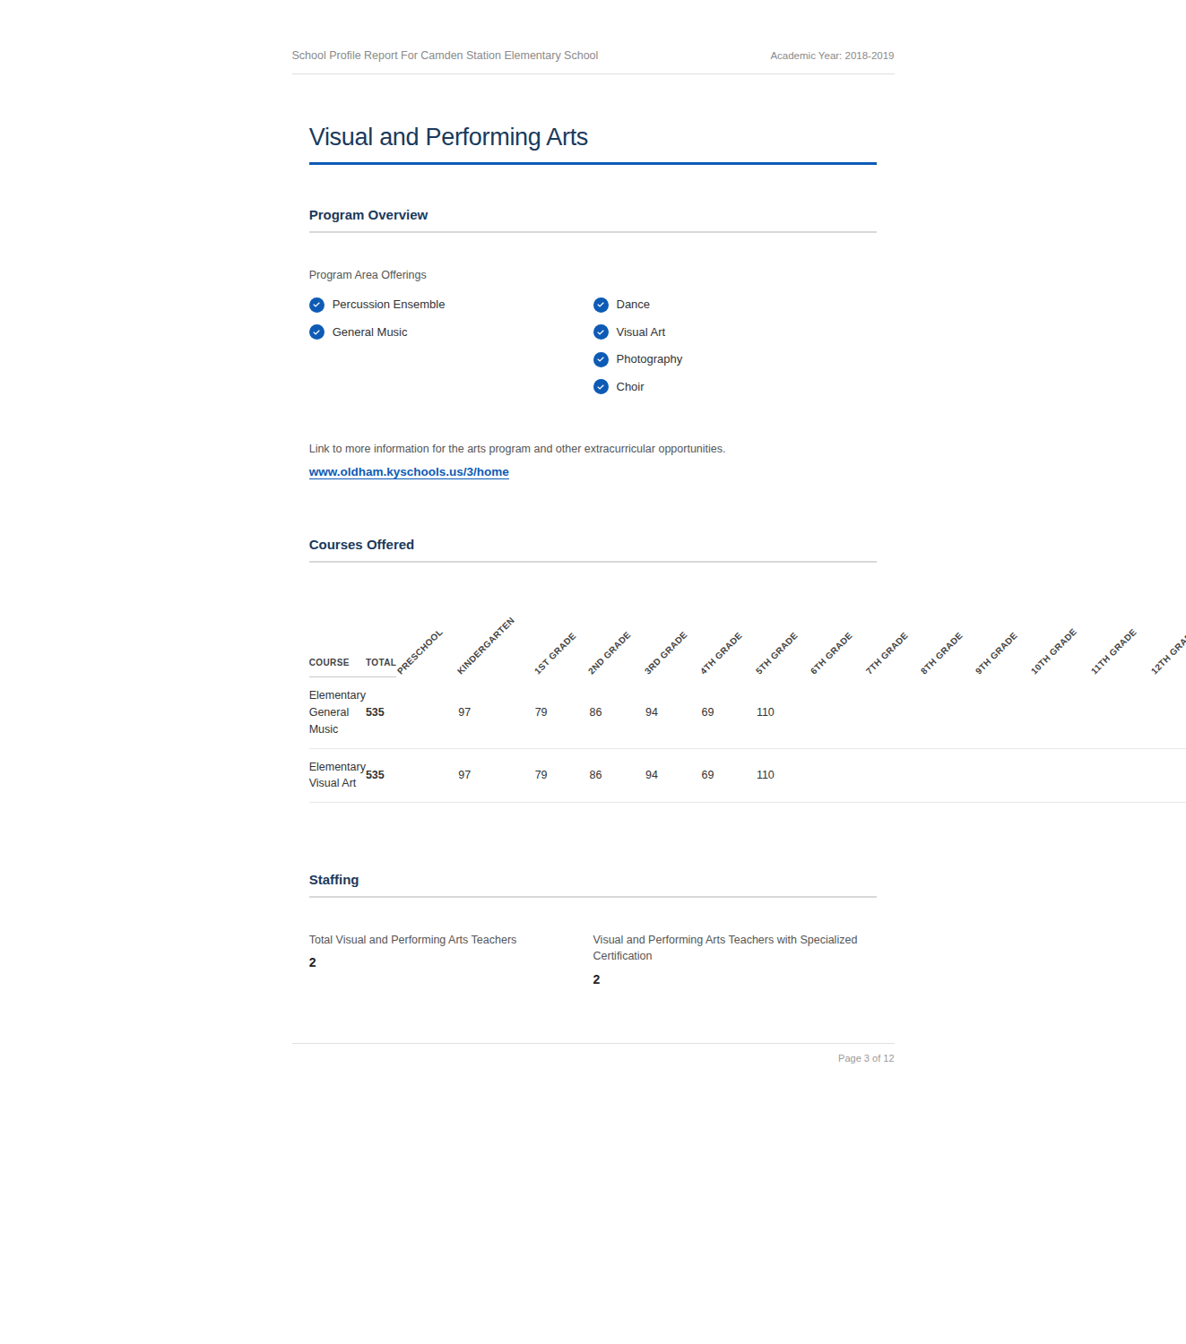School Profile Report For Camden Station Elementary School
Academic Year: 2018-2019
Visual and Performing Arts
Program Overview
Program Area Offerings
Percussion Ensemble
General Music
Dance
Visual Art
Photography
Choir
Link to more information for the arts program and other extracurricular opportunities.
www.oldham.kyschools.us/3/home
Courses Offered
| Course | Total | Preschool | Kindergarten | 1st Grade | 2nd Grade | 3rd Grade | 4th Grade | 5th Grade | 6th Grade | 7th Grade | 8th Grade | 9th Grade | 10th Grade | 11th Grade | 12th Grade |
| --- | --- | --- | --- | --- | --- | --- | --- | --- | --- | --- | --- | --- | --- | --- | --- |
| Elementary General Music | 535 | | 97 | 79 | 86 | 94 | 69 | 110 | | | | | | | |
| Elementary Visual Art | 535 | | 97 | 79 | 86 | 94 | 69 | 110 | | | | | | | |
Staffing
Total Visual and Performing Arts Teachers
2
Visual and Performing Arts Teachers with Specialized Certification
2
Page 3 of 12